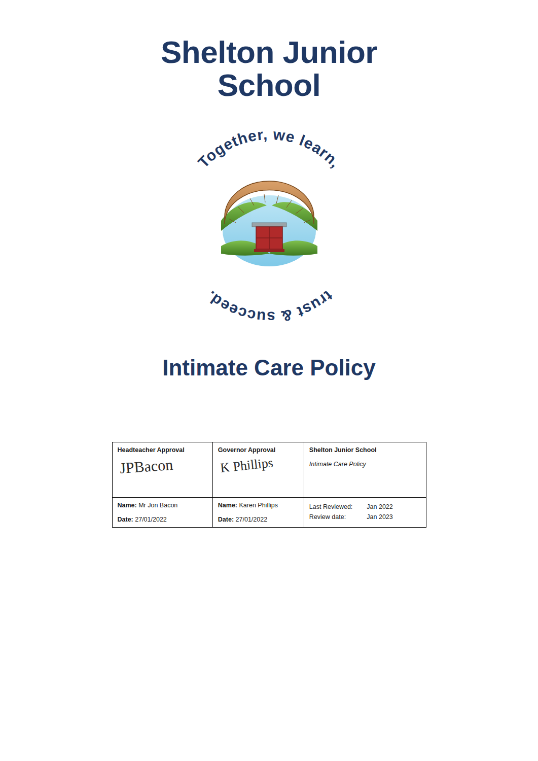Shelton Junior
School
Together, we learn, trust & succeed.
Intimate Care Policy
| Headteacher Approval JPBacon | Governor Approval K Phillips | Shelton Junior School Intimate Care Policy |
| Name: Mr Jon Bacon Date: 27/01/2022 | Name: Karen Phillips Date: 27/01/2022 | Last Reviewed: Jan 2022 Review date: Jan 2023 |